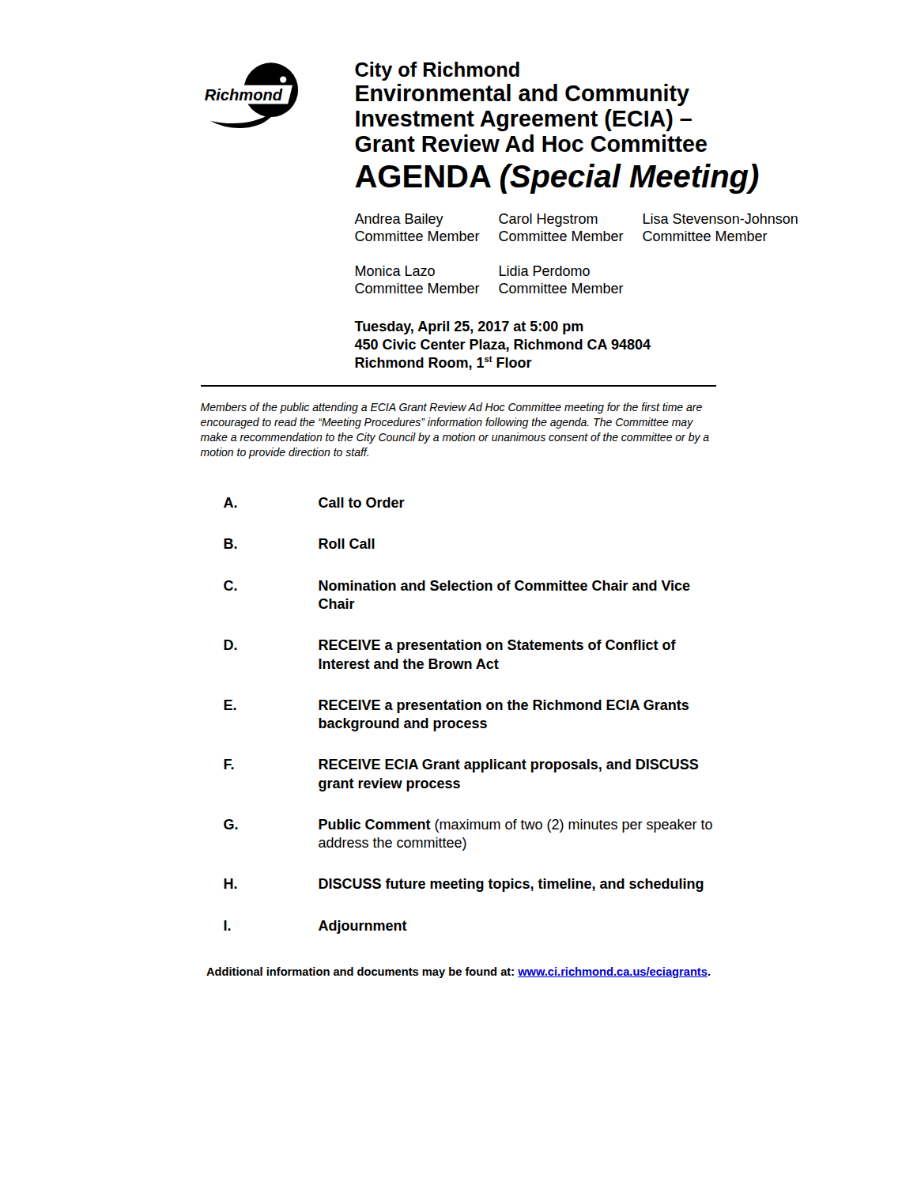Richmond
City of Richmond
Environmental and Community Investment Agreement (ECIA) –
Grant Review Ad Hoc Committee
AGENDA (Special Meeting)
| Andrea Bailey Committee Member | Carol Hegstrom Committee Member | Lisa Stevenson-Johnson Committee Member |
| Monica Lazo Committee Member | Lidia Perdomo Committee Member | |
Tuesday, April 25, 2017 at 5:00 pm
450 Civic Center Plaza, Richmond CA 94804
Richmond Room, 1st Floor
Members of the public attending a ECIA Grant Review Ad Hoc Committee meeting for the first time are encouraged to read the “Meeting Procedures” information following the agenda. The Committee may make a recommendation to the City Council by a motion or unanimous consent of the committee or by a motion to provide direction to staff.
| A. | Call to Order |
| B. | Roll Call |
| C. | Nomination and Selection of Committee Chair and Vice Chair |
| D. | RECEIVE a presentation on Statements of Conflict of Interest and the Brown Act |
| E. | RECEIVE a presentation on the Richmond ECIA Grants background and process |
| F. | RECEIVE ECIA Grant applicant proposals, and DISCUSS grant review process |
| G. | Public Comment (maximum of two (2) minutes per speaker to address the committee) |
| H. | DISCUSS future meeting topics, timeline, and scheduling |
| I. | Adjournment |
Additional information and documents may be found at: www.ci.richmond.ca.us/eciagrants.